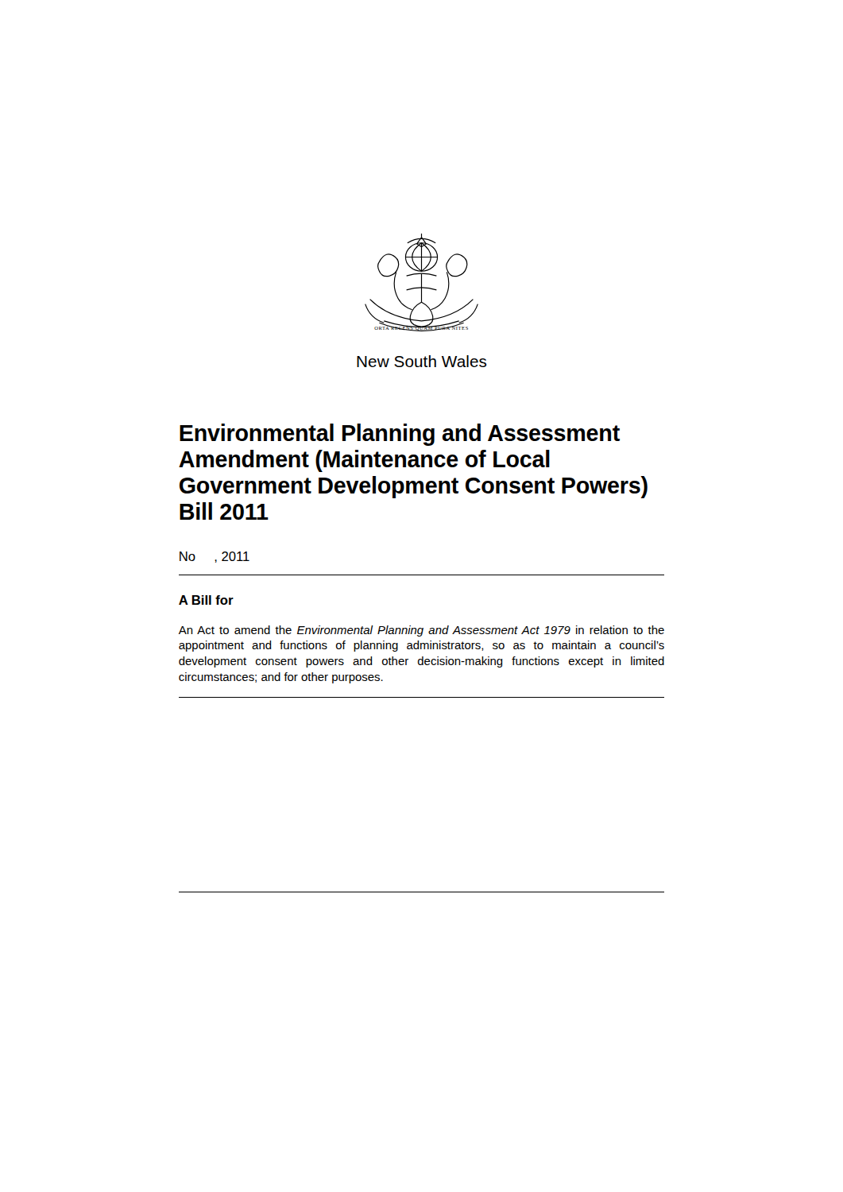New South Wales
Environmental Planning and Assessment Amendment (Maintenance of Local Government Development Consent Powers) Bill 2011
No , 2011
A Bill for
An Act to amend the Environmental Planning and Assessment Act 1979 in relation to the appointment and functions of planning administrators, so as to maintain a council’s development consent powers and other decision-making functions except in limited circumstances; and for other purposes.